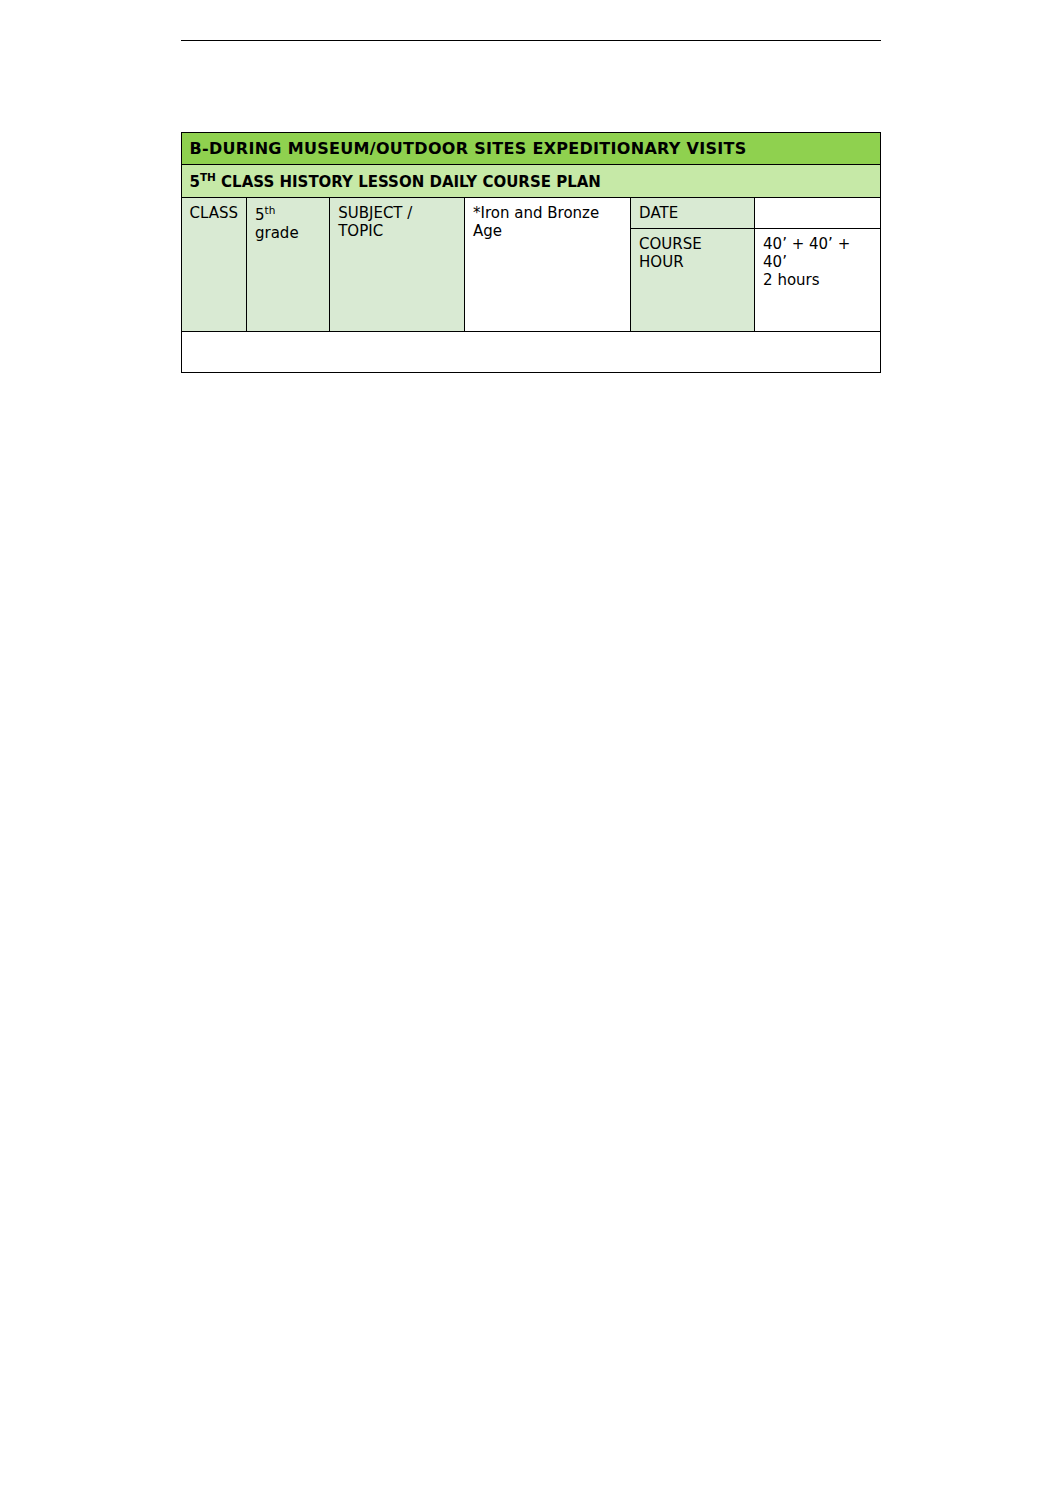| B-DURING MUSEUM/OUTDOOR SITES EXPEDITIONARY VISITS |
| 5 TH CLASS HISTORY LESSON DAILY COURSE PLAN |
| CLASS | 5 th grade | SUBJECT / TOPIC | *Iron and Bronze Age | DATE | |
| COURSE HOUR | 40’ + 40’ + 40’ 2 hours |